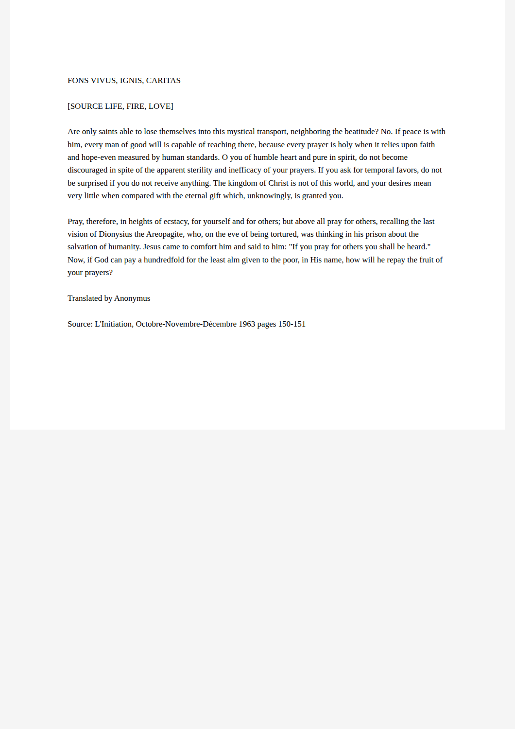FONS VIVUS, IGNIS, CARITAS
[SOURCE LIFE, FIRE, LOVE]
Are only saints able to lose themselves into this mystical transport, neighboring the beatitude? No. If peace is with him, every man of good will is capable of reaching there, because every prayer is holy when it relies upon faith and hope-even measured by human standards. O you of humble heart and pure in spirit, do not become discouraged in spite of the apparent sterility and inefficacy of your prayers. If you ask for temporal favors, do not be surprised if you do not receive anything. The kingdom of Christ is not of this world, and your desires mean very little when compared with the eternal gift which, unknowingly, is granted you.
Pray, therefore, in heights of ecstacy, for yourself and for others; but above all pray for others, recalling the last vision of Dionysius the Areopagite, who, on the eve of being tortured, was thinking in his prison about the salvation of humanity. Jesus came to comfort him and said to him: "If you pray for others you shall be heard." Now, if God can pay a hundredfold for the least alm given to the poor, in His name, how will he repay the fruit of your prayers?
Translated by Anonymus
Source: L'Initiation, Octobre-Novembre-Décembre 1963 pages 150-151